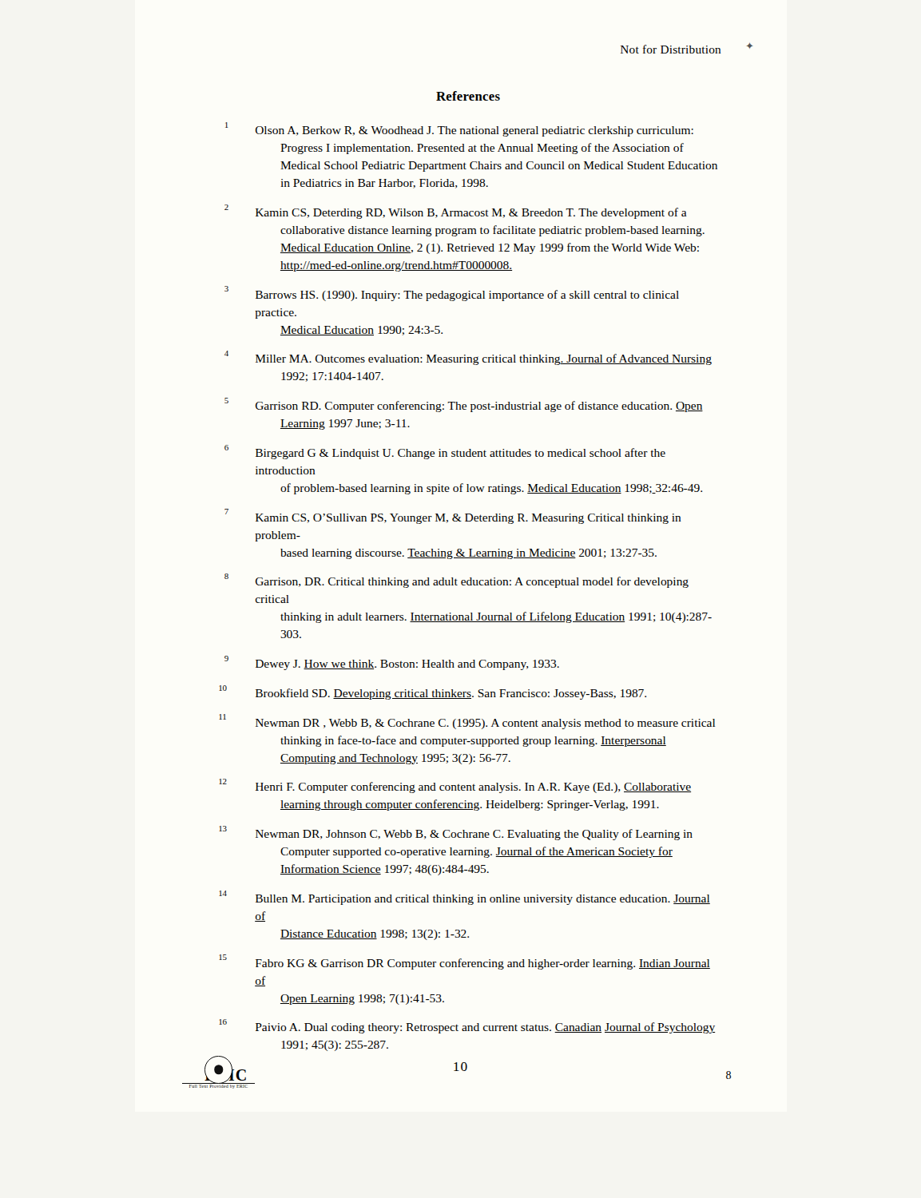Not for Distribution✦
References
1 Olson A, Berkow R, & Woodhead J. The national general pediatric clerkship curriculum: Progress I implementation. Presented at the Annual Meeting of the Association of Medical School Pediatric Department Chairs and Council on Medical Student Education in Pediatrics in Bar Harbor, Florida, 1998.
2 Kamin CS, Deterding RD, Wilson B, Armacost M, & Breedon T. The development of a collaborative distance learning program to facilitate pediatric problem-based learning. Medical Education Online, 2 (1). Retrieved 12 May 1999 from the World Wide Web: http://med-ed-online.org/trend.htm#T0000008.
3 Barrows HS. (1990). Inquiry: The pedagogical importance of a skill central to clinical practice. Medical Education 1990; 24:3-5.
4 Miller MA. Outcomes evaluation: Measuring critical thinking. Journal of Advanced Nursing 1992; 17:1404-1407.
5 Garrison RD. Computer conferencing: The post-industrial age of distance education. Open Learning 1997 June; 3-11.
6 Birgegard G & Lindquist U. Change in student attitudes to medical school after the introduction of problem-based learning in spite of low ratings. Medical Education 1998; 32:46-49.
7 Kamin CS, O’Sullivan PS, Younger M, & Deterding R. Measuring Critical thinking in problem- based learning discourse. Teaching & Learning in Medicine 2001; 13:27-35.
8 Garrison, DR. Critical thinking and adult education: A conceptual model for developing critical thinking in adult learners. International Journal of Lifelong Education 1991; 10(4):287-303.
9 Dewey J. How we think. Boston: Health and Company, 1933.
10 Brookfield SD. Developing critical thinkers. San Francisco: Jossey-Bass, 1987.
11 Newman DR , Webb B, & Cochrane C. (1995). A content analysis method to measure critical thinking in face-to-face and computer-supported group learning. Interpersonal Computing and Technology 1995; 3(2): 56-77.
12 Henri F. Computer conferencing and content analysis. In A.R. Kaye (Ed.), Collaborative learning through computer conferencing. Heidelberg: Springer-Verlag, 1991.
13 Newman DR, Johnson C, Webb B, & Cochrane C. Evaluating the Quality of Learning in Computer supported co-operative learning. Journal of the American Society for Information Science 1997; 48(6):484-495.
14 Bullen M. Participation and critical thinking in online university distance education. Journal of Distance Education 1998; 13(2): 1-32.
15 Fabro KG & Garrison DR Computer conferencing and higher-order learning. Indian Journal of Open Learning 1998; 7(1):41-53.
16 Paivio A. Dual coding theory: Retrospect and current status. Canadian Journal of Psychology 1991; 45(3): 255-287.
10
ERIC
Full Text Provided by ERIC
8